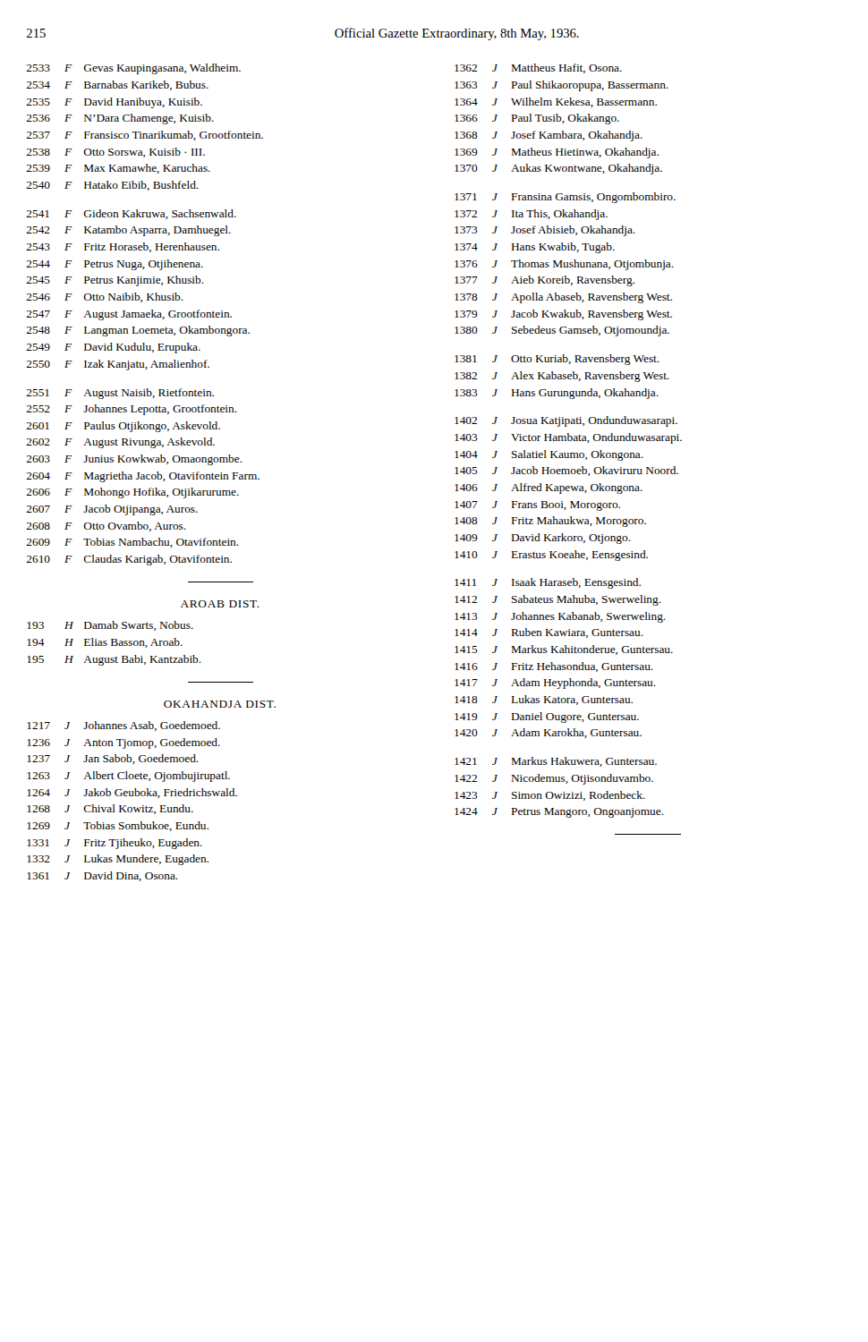215
Official Gazette Extraordinary, 8th May, 1936.
| 2533 | F | Gevas Kaupingasana, Waldheim. |
| 2534 | F | Barnabas Karikeb, Bubus. |
| 2535 | F | David Hanibuya, Kuisib. |
| 2536 | F | N’Dara Chamenge, Kuisib. |
| 2537 | F | Fransisco Tinarikumab, Grootfontein. |
| 2538 | F | Otto Sorswa, Kuisib · III. |
| 2539 | F | Max Kamawhe, Karuchas. |
| 2540 | F | Hatako Eibib, Bushfeld. |
| 2541 | F | Gideon Kakruwa, Sachsenwald. |
| 2542 | F | Katambo Asparra, Damhuegel. |
| 2543 | F | Fritz Horaseb, Herenhausen. |
| 2544 | F | Petrus Nuga, Otjihenena. |
| 2545 | F | Petrus Kanjimie, Khusib. |
| 2546 | F | Otto Naibib, Khusib. |
| 2547 | F | August Jamaeka, Grootfontein. |
| 2548 | F | Langman Loemeta, Okambongora. |
| 2549 | F | David Kudulu, Erupuka. |
| 2550 | F | Izak Kanjatu, Amalienhof. |
| 2551 | F | August Naisib, Rietfontein. |
| 2552 | F | Johannes Lepotta, Grootfontein. |
| 2601 | F | Paulus Otjikongo, Askevold. |
| 2602 | F | August Rivunga, Askevold. |
| 2603 | F | Junius Kowkwab, Omaongombe. |
| 2604 | F | Magrietha Jacob, Otavifontein Farm. |
| 2606 | F | Mohongo Hofika, Otjikarurume. |
| 2607 | F | Jacob Otjipanga, Auros. |
| 2608 | F | Otto Ovambo, Auros. |
| 2609 | F | Tobias Nambachu, Otavifontein. |
| 2610 | F | Claudas Karigab, Otavifontein. |
AROAB DIST.
| 193 | H | Damab Swarts, Nobus. |
| 194 | H | Elias Basson, Aroab. |
| 195 | H | August Babi, Kantzabib. |
OKAHANDJA DIST.
| 1217 | J | Johannes Asab, Goedemoed. |
| 1236 | J | Anton Tjomop, Goedemoed. |
| 1237 | J | Jan Sabob, Goedemoed. |
| 1263 | J | Albert Cloete, Ojombujirupatl. |
| 1264 | J | Jakob Geuboka, Friedrichswald. |
| 1268 | J | Chival Kowitz, Eundu. |
| 1269 | J | Tobias Sombukoe, Eundu. |
| 1331 | J | Fritz Tjiheuko, Eugaden. |
| 1332 | J | Lukas Mundere, Eugaden. |
| 1361 | J | David Dina, Osona. |
| 1362 | J | Mattheus Hafit, Osona. |
| 1363 | J | Paul Shikaoropupa, Bassermann. |
| 1364 | J | Wilhelm Kekesa, Bassermann. |
| 1366 | J | Paul Tusib, Okakango. |
| 1368 | J | Josef Kambara, Okahandja. |
| 1369 | J | Matheus Hietinwa, Okahandja. |
| 1370 | J | Aukas Kwontwane, Okahandja. |
| 1371 | J | Fransina Gamsis, Ongombombiro. |
| 1372 | J | Ita This, Okahandja. |
| 1373 | J | Josef Abisieb, Okahandja. |
| 1374 | J | Hans Kwabib, Tugab. |
| 1376 | J | Thomas Mushunana, Otjombunja. |
| 1377 | J | Aieb Koreib, Ravensberg. |
| 1378 | J | Apolla Abaseb, Ravensberg West. |
| 1379 | J | Jacob Kwakub, Ravensberg West. |
| 1380 | J | Sebedeus Gamseb, Otjomoundja. |
| 1381 | J | Otto Kuriab, Ravensberg West. |
| 1382 | J | Alex Kabaseb, Ravensberg West. |
| 1383 | J | Hans Gurungunda, Okahandja. |
| 1402 | J | Josua Katjipati, Ondunduwasarapi. |
| 1403 | J | Victor Hambata, Ondunduwasarapi. |
| 1404 | J | Salatiel Kaumo, Okongona. |
| 1405 | J | Jacob Hoemoeb, Okaviruru Noord. |
| 1406 | J | Alfred Kapewa, Okongona. |
| 1407 | J | Frans Booi, Morogoro. |
| 1408 | J | Fritz Mahaukwa, Morogoro. |
| 1409 | J | David Karkoro, Otjongo. |
| 1410 | J | Erastus Koeahe, Eensgesind. |
| 1411 | J | Isaak Haraseb, Eensgesind. |
| 1412 | J | Sabateus Mahuba, Swerweling. |
| 1413 | J | Johannes Kabanab, Swerweling. |
| 1414 | J | Ruben Kawiara, Guntersau. |
| 1415 | J | Markus Kahitonderue, Guntersau. |
| 1416 | J | Fritz Hehasondua, Guntersau. |
| 1417 | J | Adam Heyphonda, Guntersau. |
| 1418 | J | Lukas Katora, Guntersau. |
| 1419 | J | Daniel Ougore, Guntersau. |
| 1420 | J | Adam Karokha, Guntersau. |
| 1421 | J | Markus Hakuwera, Guntersau. |
| 1422 | J | Nicodemus, Otjisonduvambo. |
| 1423 | J | Simon Owizizi, Rodenbeck. |
| 1424 | J | Petrus Mangoro, Ongoanjomue. |